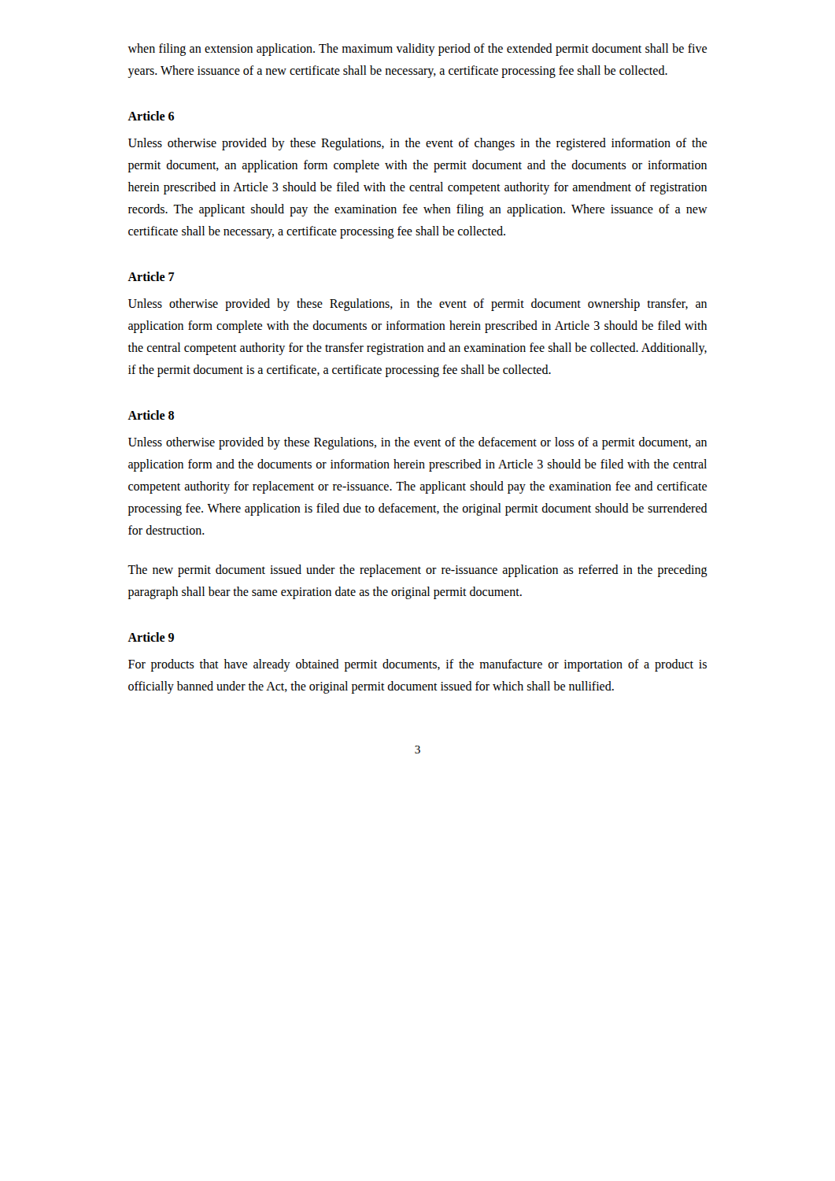when filing an extension application. The maximum validity period of the extended permit document shall be five years. Where issuance of a new certificate shall be necessary, a certificate processing fee shall be collected.
Article 6
Unless otherwise provided by these Regulations, in the event of changes in the registered information of the permit document, an application form complete with the permit document and the documents or information herein prescribed in Article 3 should be filed with the central competent authority for amendment of registration records. The applicant should pay the examination fee when filing an application. Where issuance of a new certificate shall be necessary, a certificate processing fee shall be collected.
Article 7
Unless otherwise provided by these Regulations, in the event of permit document ownership transfer, an application form complete with the documents or information herein prescribed in Article 3 should be filed with the central competent authority for the transfer registration and an examination fee shall be collected. Additionally, if the permit document is a certificate, a certificate processing fee shall be collected.
Article 8
Unless otherwise provided by these Regulations, in the event of the defacement or loss of a permit document, an application form and the documents or information herein prescribed in Article 3 should be filed with the central competent authority for replacement or re-issuance. The applicant should pay the examination fee and certificate processing fee. Where application is filed due to defacement, the original permit document should be surrendered for destruction.
The new permit document issued under the replacement or re-issuance application as referred in the preceding paragraph shall bear the same expiration date as the original permit document.
Article 9
For products that have already obtained permit documents, if the manufacture or importation of a product is officially banned under the Act, the original permit document issued for which shall be nullified.
3